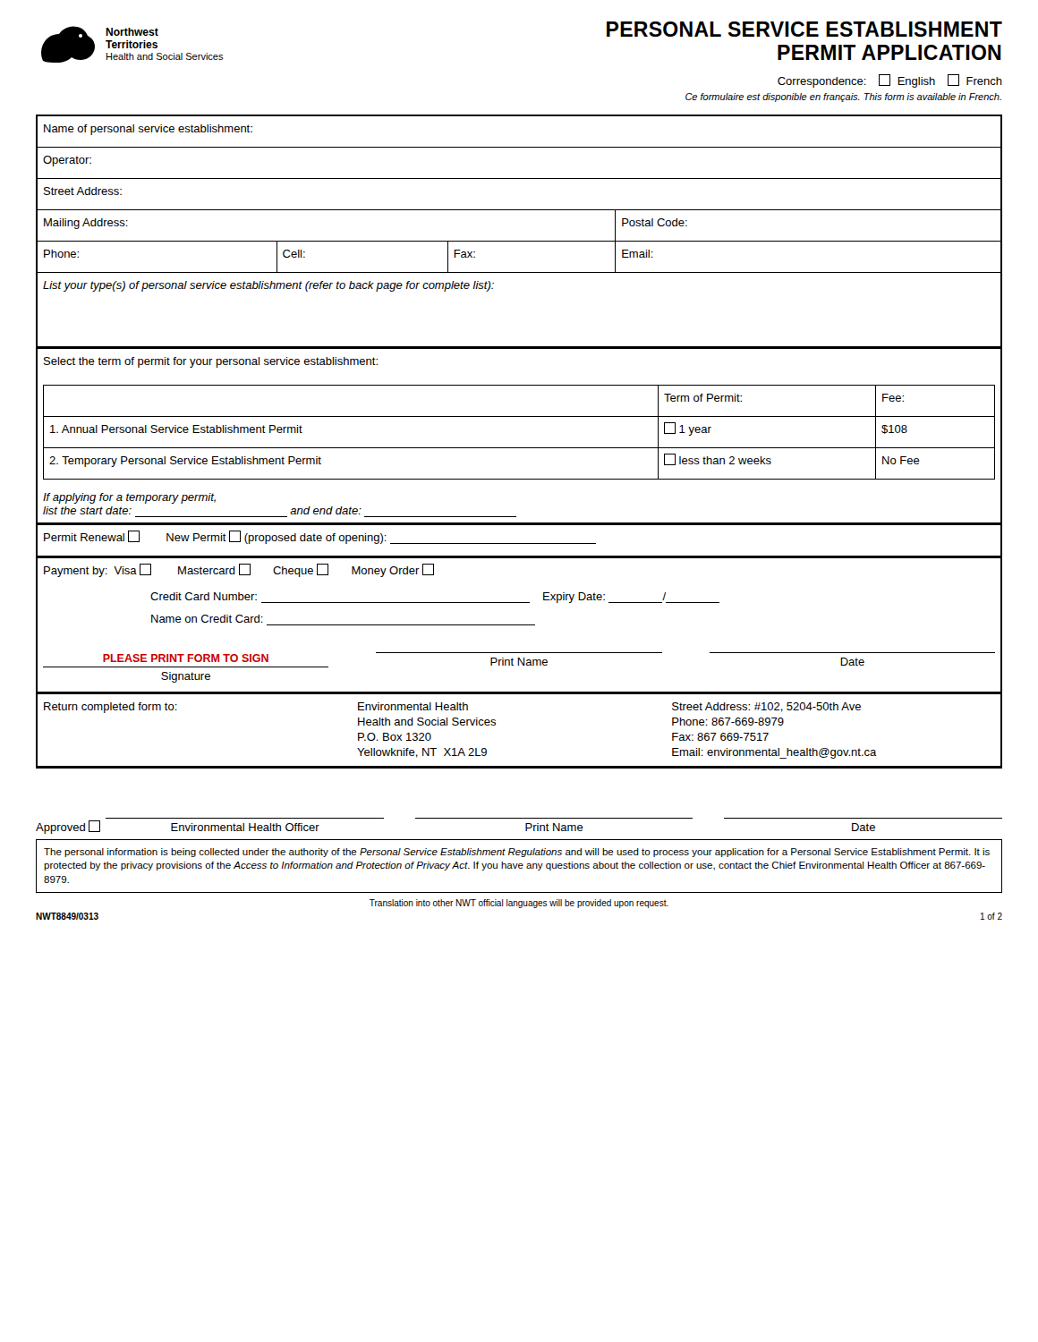Northwest
Territories
Health and Social Services
PERSONAL SERVICE ESTABLISHMENT
PERMIT APPLICATION
Correspondence: English French
Ce formulaire est disponible en français. This form is available in French.
| Name of personal service establishment: |
| Operator: |
| Street Address: |
| Mailing Address: | Postal Code: |
| Phone: | Cell: | Fax: | Email: |
| List your type(s) of personal service establishment (refer to back page for complete list): |
| Select the term of permit for your personal service establishment: |
| / / Term of Permit: / Fee: / / 1. Annual Personal Service Establishment Permit / 1 year / $108 / / 2. Temporary Personal Service Establishment Permit / less than 2 weeks / No Fee / |
| If applying for a temporary permit, list the start date: and end date: |
| Permit Renewal New Permit (proposed date of opening): |
| Payment by: Visa Mastercard Cheque Money Order Credit Card Number: Expiry Date: / Name on Credit Card: PLEASE PRINT FORM TO SIGN Signature Print Name Date |
| Return completed form to: Environmental Health Health and Social Services P.O. Box 1320 Yellowknife, NT X1A 2L9 Street Address: #102, 5204-50th Ave Phone: 867-669-8979 Fax: 867 669-7517 Email: environmental_health@gov.nt.ca |
Approved
Environmental Health Officer
Print Name
Date
The personal information is being collected under the authority of the Personal Service Establishment Regulations and will be used to process your application for a Personal Service Establishment Permit. It is protected by the privacy provisions of the Access to Information and Protection of Privacy Act. If you have any questions about the collection or use, contact the Chief Environmental Health Officer at 867-669-8979.
Translation into other NWT official languages will be provided upon request.
NWT8849/0313
1 of 2